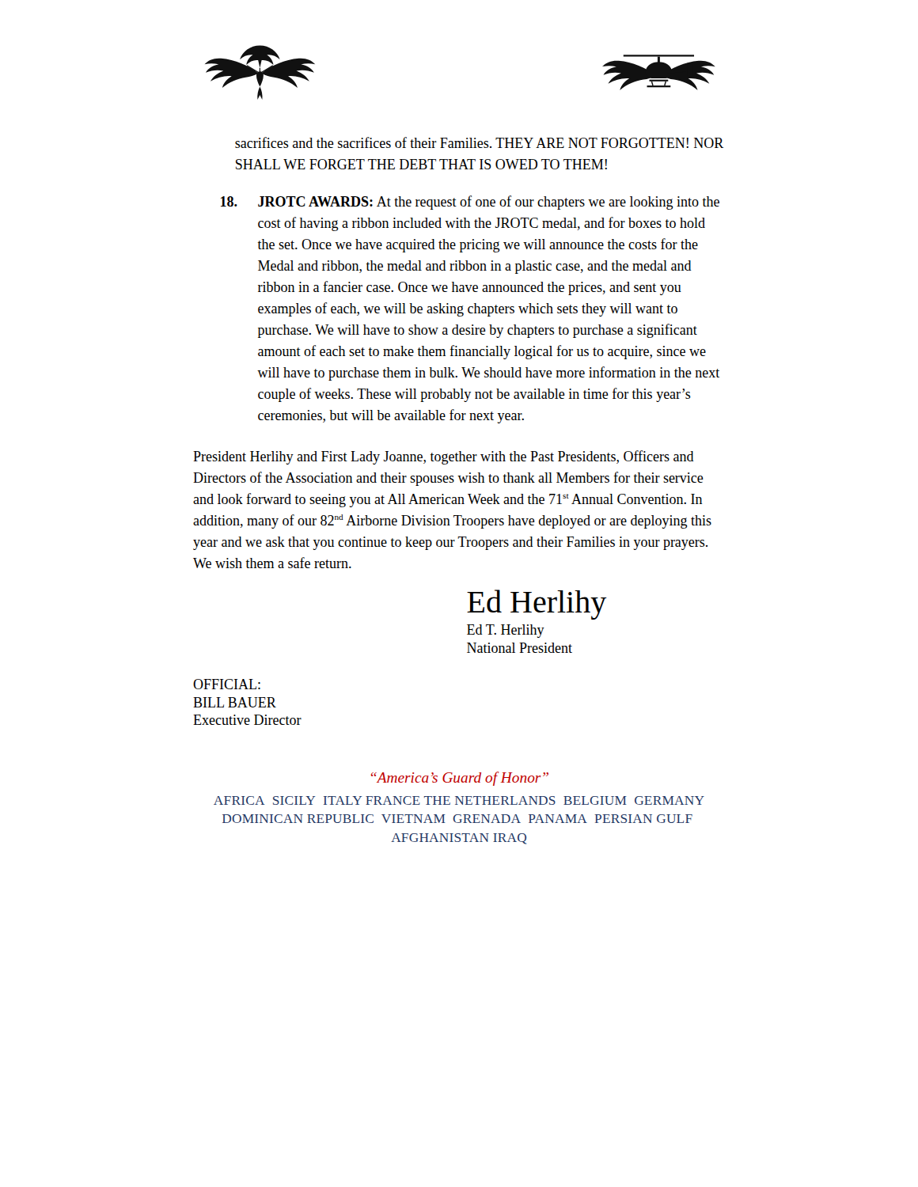sacrifices and the sacrifices of their Families. THEY ARE NOT FORGOTTEN! NOR SHALL WE FORGET THE DEBT THAT IS OWED TO THEM!
18. JROTC AWARDS: At the request of one of our chapters we are looking into the cost of having a ribbon included with the JROTC medal, and for boxes to hold the set. Once we have acquired the pricing we will announce the costs for the Medal and ribbon, the medal and ribbon in a plastic case, and the medal and ribbon in a fancier case. Once we have announced the prices, and sent you examples of each, we will be asking chapters which sets they will want to purchase. We will have to show a desire by chapters to purchase a significant amount of each set to make them financially logical for us to acquire, since we will have to purchase them in bulk. We should have more information in the next couple of weeks. These will probably not be available in time for this year’s ceremonies, but will be available for next year.
President Herlihy and First Lady Joanne, together with the Past Presidents, Officers and Directors of the Association and their spouses wish to thank all Members for their service and look forward to seeing you at All American Week and the 71st Annual Convention. In addition, many of our 82nd Airborne Division Troopers have deployed or are deploying this year and we ask that you continue to keep our Troopers and their Families in your prayers. We wish them a safe return.
Ed Herlihy
Ed T. Herlihy
National President
OFFICIAL:
BILL BAUER
Executive Director
“America’s Guard of Honor”
AFRICA SICILY ITALY FRANCE THE NETHERLANDS BELGIUM GERMANY
DOMINICAN REPUBLIC VIETNAM GRENADA PANAMA PERSIAN GULF AFGHANISTAN IRAQ